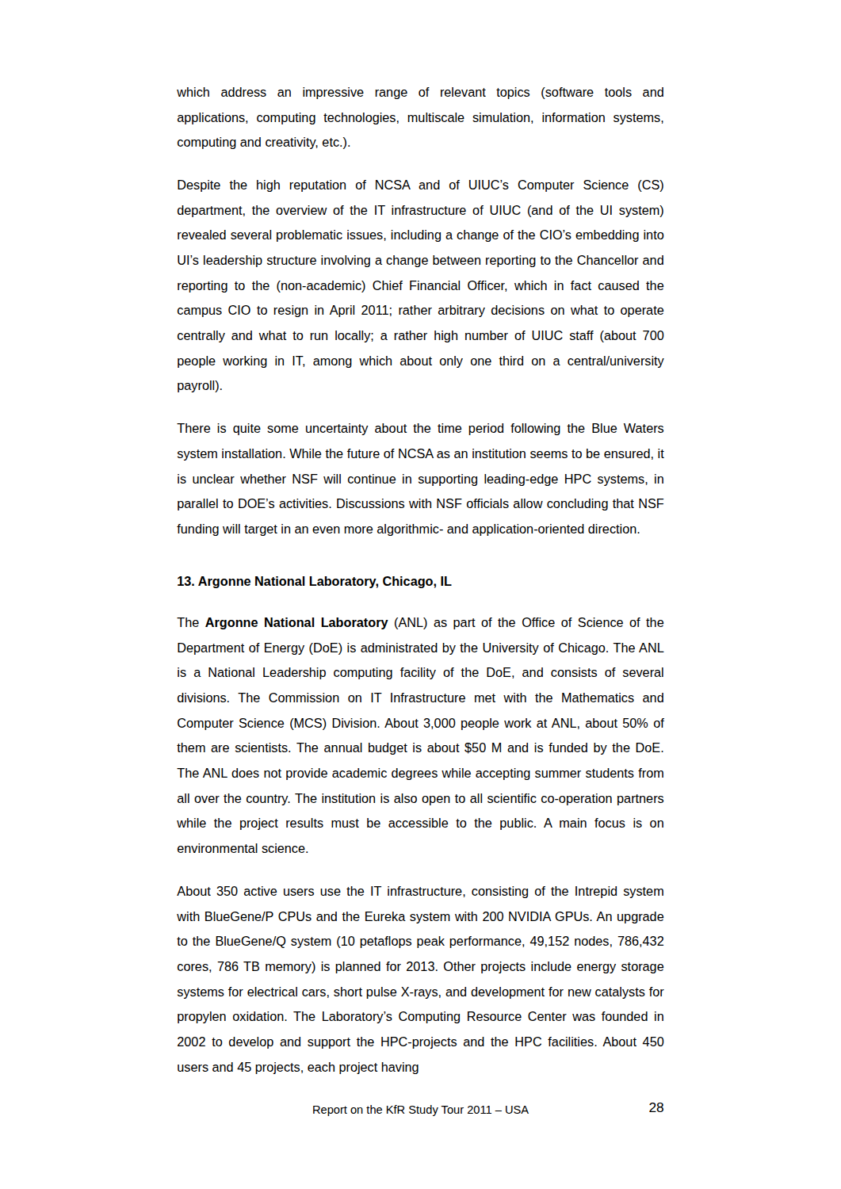which address an impressive range of relevant topics (software tools and applications, computing technologies, multiscale simulation, information systems, computing and creativity, etc.).
Despite the high reputation of NCSA and of UIUC’s Computer Science (CS) department, the overview of the IT infrastructure of UIUC (and of the UI system) revealed several problematic issues, including a change of the CIO’s embedding into UI’s leadership structure involving a change between reporting to the Chancellor and reporting to the (non-academic) Chief Financial Officer, which in fact caused the campus CIO to resign in April 2011; rather arbitrary decisions on what to operate centrally and what to run locally; a rather high number of UIUC staff (about 700 people working in IT, among which about only one third on a central/university payroll).
There is quite some uncertainty about the time period following the Blue Waters system installation. While the future of NCSA as an institution seems to be ensured, it is unclear whether NSF will continue in supporting leading-edge HPC systems, in parallel to DOE’s activities. Discussions with NSF officials allow concluding that NSF funding will target in an even more algorithmic- and application-oriented direction.
13. Argonne National Laboratory, Chicago, IL
The Argonne National Laboratory (ANL) as part of the Office of Science of the Department of Energy (DoE) is administrated by the University of Chicago. The ANL is a National Leadership computing facility of the DoE, and consists of several divisions. The Commission on IT Infrastructure met with the Mathematics and Computer Science (MCS) Division. About 3,000 people work at ANL, about 50% of them are scientists. The annual budget is about $50 M and is funded by the DoE. The ANL does not provide academic degrees while accepting summer students from all over the country. The institution is also open to all scientific co-operation partners while the project results must be accessible to the public. A main focus is on environmental science.
About 350 active users use the IT infrastructure, consisting of the Intrepid system with BlueGene/P CPUs and the Eureka system with 200 NVIDIA GPUs. An upgrade to the BlueGene/Q system (10 petaflops peak performance, 49,152 nodes, 786,432 cores, 786 TB memory) is planned for 2013. Other projects include energy storage systems for electrical cars, short pulse X-rays, and development for new catalysts for propylen oxidation. The Laboratory’s Computing Resource Center was founded in 2002 to develop and support the HPC-projects and the HPC facilities. About 450 users and 45 projects, each project having
Report on the KfR Study Tour 2011 – USA 28